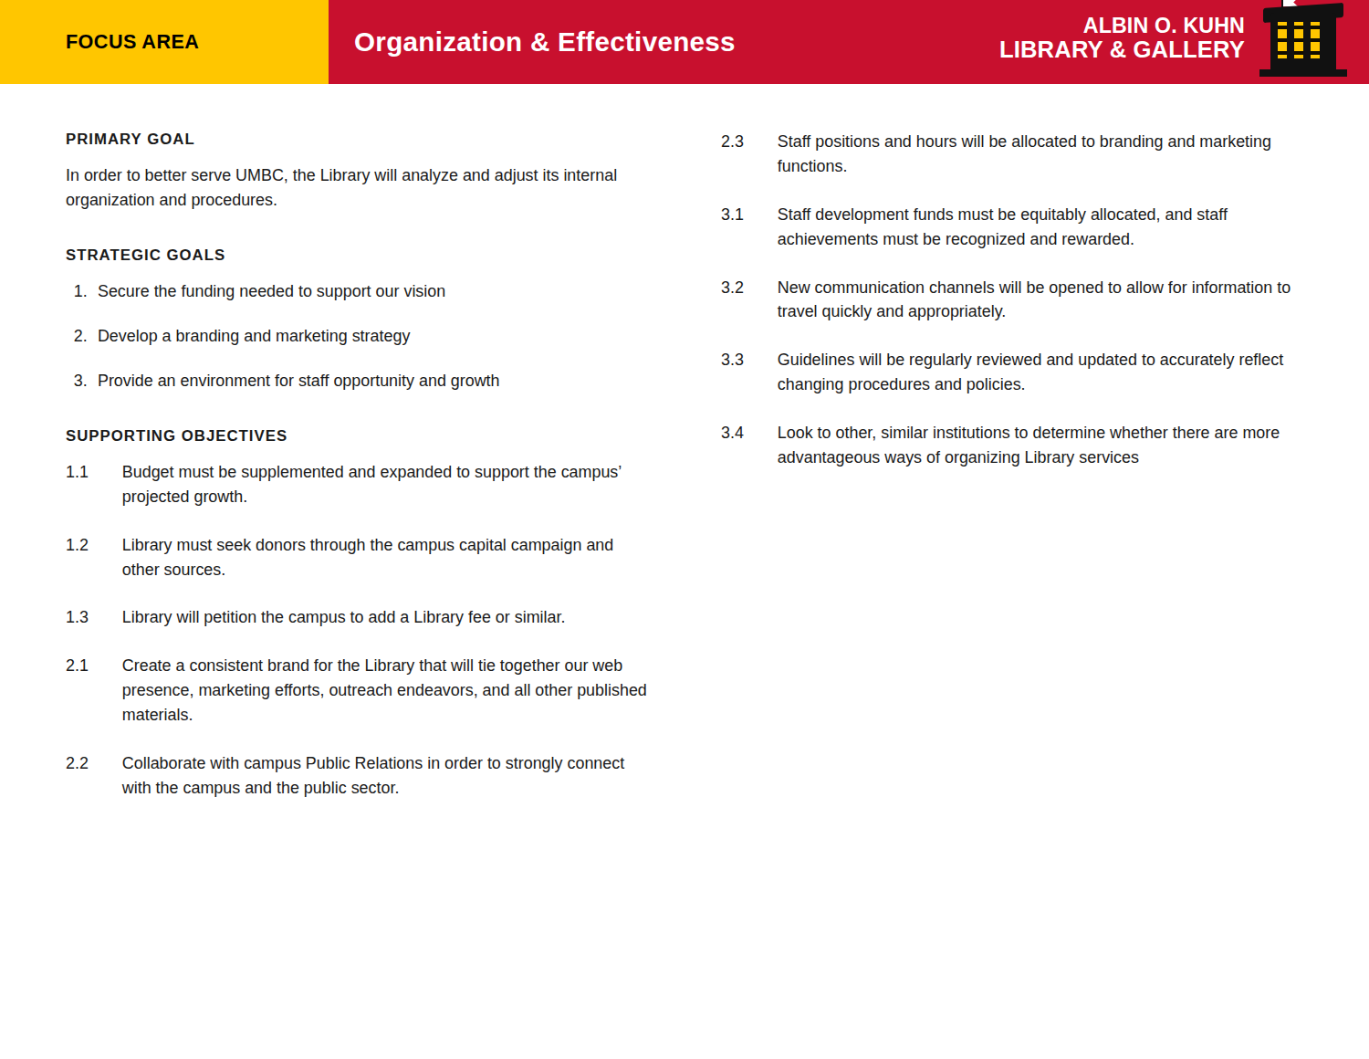FOCUS AREA
Organization & Effectiveness
ALBIN O. KUHN LIBRARY & GALLERY
Primary Goal
In order to better serve UMBC, the Library will analyze and adjust its internal organization and procedures.
Strategic Goals
Secure the funding needed to support our vision
Develop a branding and marketing strategy
Provide an environment for staff opportunity and growth
Supporting Objectives
1.1
Budget must be supplemented and expanded to support the campus’ projected growth.
1.2
Library must seek donors through the campus capital campaign and other sources.
1.3
Library will petition the campus to add a Library fee or similar.
2.1
Create a consistent brand for the Library that will tie together our web presence, marketing efforts, outreach endeavors, and all other published materials.
2.2
Collaborate with campus Public Relations in order to strongly connect with the campus and the public sector.
2.3
Staff positions and hours will be allocated to branding and marketing functions.
3.1
Staff development funds must be equitably allocated, and staff achievements must be recognized and rewarded.
3.2
New communication channels will be opened to allow for information to travel quickly and appropriately.
3.3
Guidelines will be regularly reviewed and updated to accurately reflect changing procedures and policies.
3.4
Look to other, similar institutions to determine whether there are more advantageous ways of organizing Library services